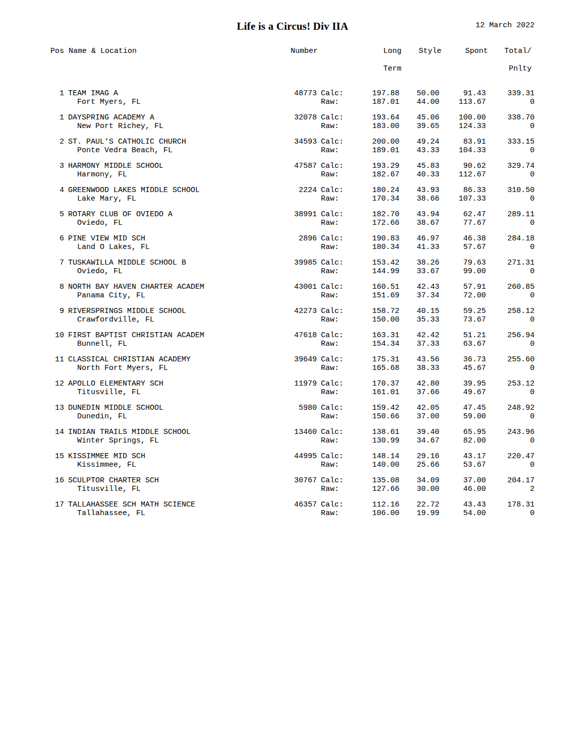Life is a Circus! Div IIA
12 March 2022
| Pos Name & Location | Number | | Long | Style | Spont | Total/ |
| --- | --- | --- | --- | --- | --- | --- |
| | Term | | | Pnlty |
| 1 | TEAM IMAG A | 48773 | Calc: | 197.88 | 50.00 | 91.43 | 339.31 |
| | Fort Myers, FL | | Raw: | 187.01 | 44.00 | 113.67 | 0 |
| 1 | DAYSPRING ACADEMY A | 32078 | Calc: | 193.64 | 45.06 | 100.00 | 338.70 |
| | New Port Richey, FL | | Raw: | 183.00 | 39.65 | 124.33 | 0 |
| 2 | ST. PAUL'S CATHOLIC CHURCH | 34593 | Calc: | 200.00 | 49.24 | 83.91 | 333.15 |
| | Ponte Vedra Beach, FL | | Raw: | 189.01 | 43.33 | 104.33 | 0 |
| 3 | HARMONY MIDDLE SCHOOL | 47587 | Calc: | 193.29 | 45.83 | 90.62 | 329.74 |
| | Harmony, FL | | Raw: | 182.67 | 40.33 | 112.67 | 0 |
| 4 | GREENWOOD LAKES MIDDLE SCHOOL | 2224 | Calc: | 180.24 | 43.93 | 86.33 | 310.50 |
| | Lake Mary, FL | | Raw: | 170.34 | 38.66 | 107.33 | 0 |
| 5 | ROTARY CLUB OF OVIEDO A | 38991 | Calc: | 182.70 | 43.94 | 62.47 | 289.11 |
| | Oviedo, FL | | Raw: | 172.66 | 38.67 | 77.67 | 0 |
| 6 | PINE VIEW MID SCH | 2896 | Calc: | 190.83 | 46.97 | 46.38 | 284.18 |
| | Land O Lakes, FL | | Raw: | 180.34 | 41.33 | 57.67 | 0 |
| 7 | TUSKAWILLA MIDDLE SCHOOL B | 39985 | Calc: | 153.42 | 38.26 | 79.63 | 271.31 |
| | Oviedo, FL | | Raw: | 144.99 | 33.67 | 99.00 | 0 |
| 8 | NORTH BAY HAVEN CHARTER ACADEM | 43001 | Calc: | 160.51 | 42.43 | 57.91 | 260.85 |
| | Panama City, FL | | Raw: | 151.69 | 37.34 | 72.00 | 0 |
| 9 | RIVERSPRINGS MIDDLE SCHOOL | 42273 | Calc: | 158.72 | 40.15 | 59.25 | 258.12 |
| | Crawfordville, FL | | Raw: | 150.00 | 35.33 | 73.67 | 0 |
| 10 | FIRST BAPTIST CHRISTIAN ACADEM | 47618 | Calc: | 163.31 | 42.42 | 51.21 | 256.94 |
| | Bunnell, FL | | Raw: | 154.34 | 37.33 | 63.67 | 0 |
| 11 | CLASSICAL CHRISTIAN ACADEMY | 39649 | Calc: | 175.31 | 43.56 | 36.73 | 255.60 |
| | North Fort Myers, FL | | Raw: | 165.68 | 38.33 | 45.67 | 0 |
| 12 | APOLLO ELEMENTARY SCH | 11979 | Calc: | 170.37 | 42.80 | 39.95 | 253.12 |
| | Titusville, FL | | Raw: | 161.01 | 37.66 | 49.67 | 0 |
| 13 | DUNEDIN MIDDLE SCHOOL | 5980 | Calc: | 159.42 | 42.05 | 47.45 | 248.92 |
| | Dunedin, FL | | Raw: | 150.66 | 37.00 | 59.00 | 0 |
| 14 | INDIAN TRAILS MIDDLE SCHOOL | 13460 | Calc: | 138.61 | 39.40 | 65.95 | 243.96 |
| | Winter Springs, FL | | Raw: | 130.99 | 34.67 | 82.00 | 0 |
| 15 | KISSIMMEE MID SCH | 44995 | Calc: | 148.14 | 29.16 | 43.17 | 220.47 |
| | Kissimmee, FL | | Raw: | 140.00 | 25.66 | 53.67 | 0 |
| 16 | SCULPTOR CHARTER SCH | 30767 | Calc: | 135.08 | 34.09 | 37.00 | 204.17 |
| | Titusville, FL | | Raw: | 127.66 | 30.00 | 46.00 | 2 |
| 17 | TALLAHASSEE SCH MATH SCIENCE | 46357 | Calc: | 112.16 | 22.72 | 43.43 | 178.31 |
| | Tallahassee, FL | | Raw: | 106.00 | 19.99 | 54.00 | 0 |